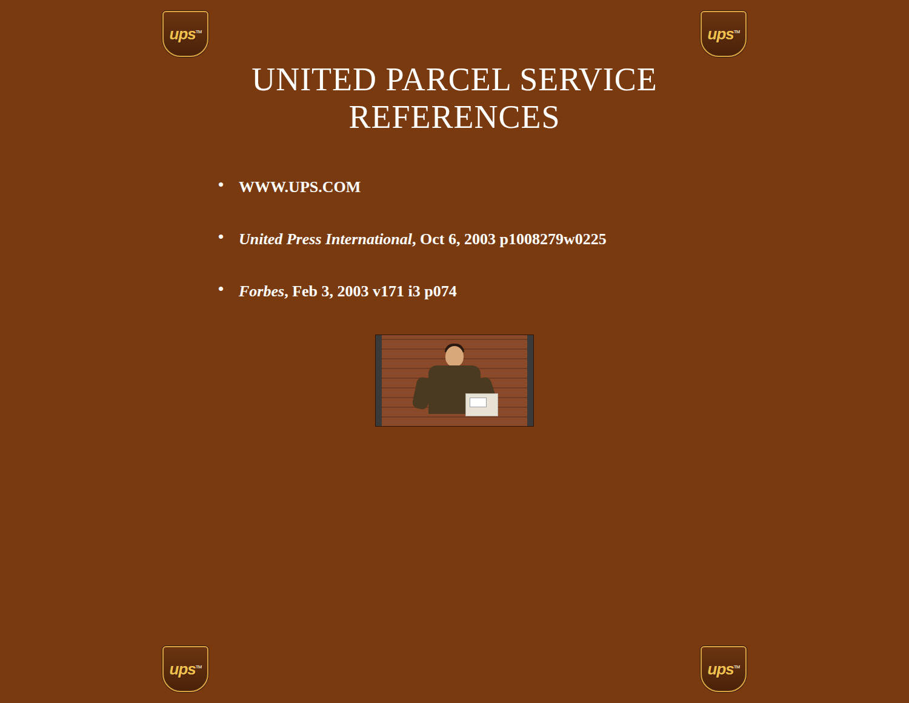upsTM
upsTM
upsTM
upsTM
UNITED PARCEL SERVICE
REFERENCES
WWW.UPS.COM
United Press International, Oct 6, 2003 p1008279w0225
Forbes, Feb 3, 2003 v171 i3 p074